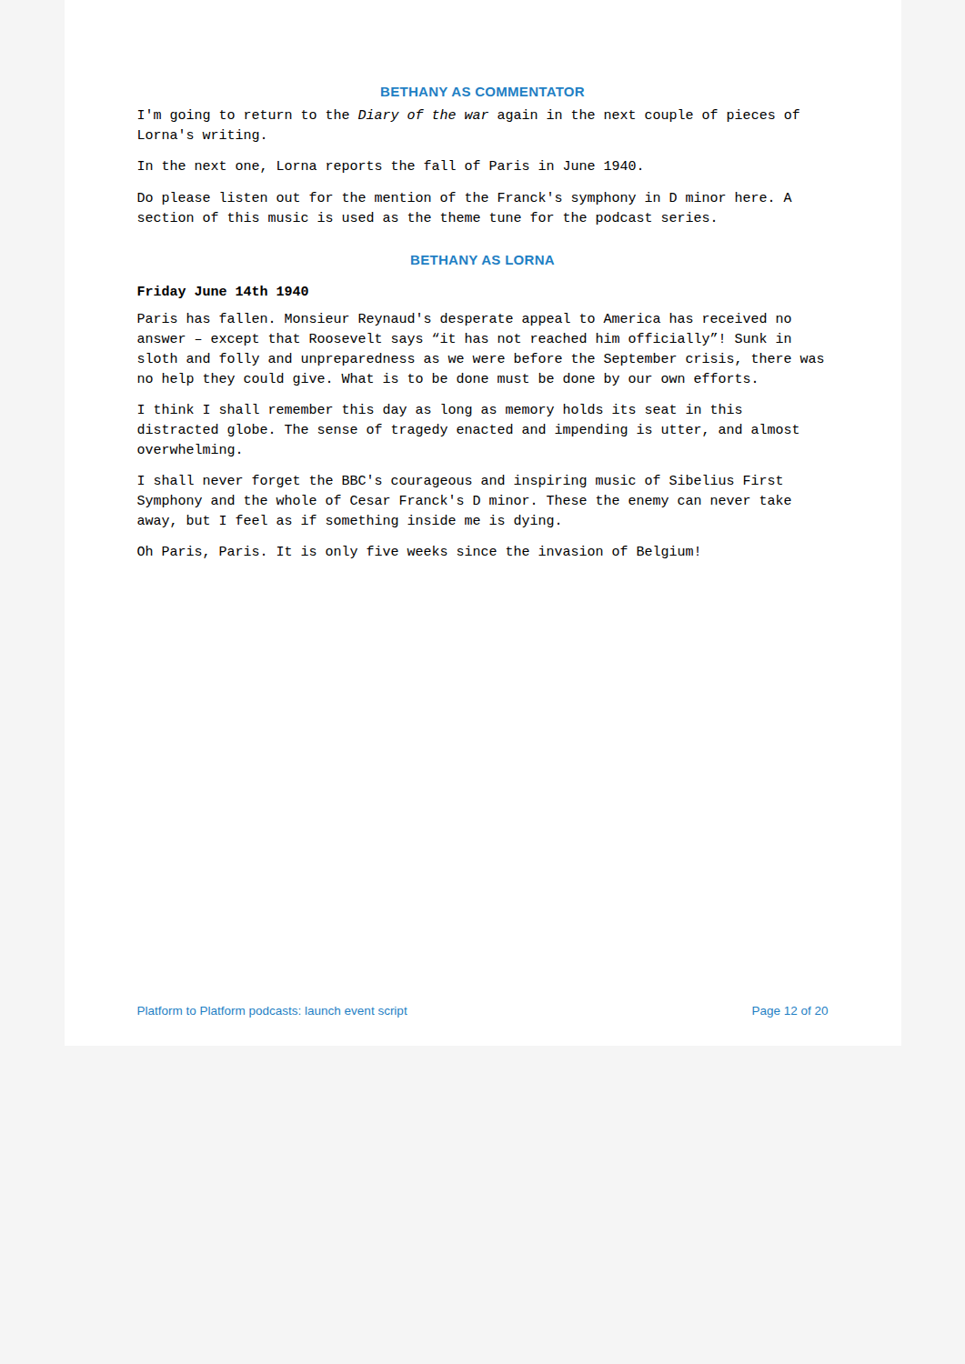BETHANY AS COMMENTATOR
I'm going to return to the Diary of the war again in the next couple of pieces of Lorna's writing.
In the next one, Lorna reports the fall of Paris in June 1940.
Do please listen out for the mention of the Franck's symphony in D minor here. A section of this music is used as the theme tune for the podcast series.
BETHANY AS LORNA
Friday June 14th 1940
Paris has fallen. Monsieur Reynaud's desperate appeal to America has received no answer – except that Roosevelt says “it has not reached him officially”! Sunk in sloth and folly and unpreparedness as we were before the September crisis, there was no help they could give. What is to be done must be done by our own efforts.
I think I shall remember this day as long as memory holds its seat in this distracted globe. The sense of tragedy enacted and impending is utter, and almost overwhelming.
I shall never forget the BBC's courageous and inspiring music of Sibelius First Symphony and the whole of Cesar Franck's D minor. These the enemy can never take away, but I feel as if something inside me is dying.
Oh Paris, Paris. It is only five weeks since the invasion of Belgium!
Platform to Platform podcasts: launch event script Page 12 of 20